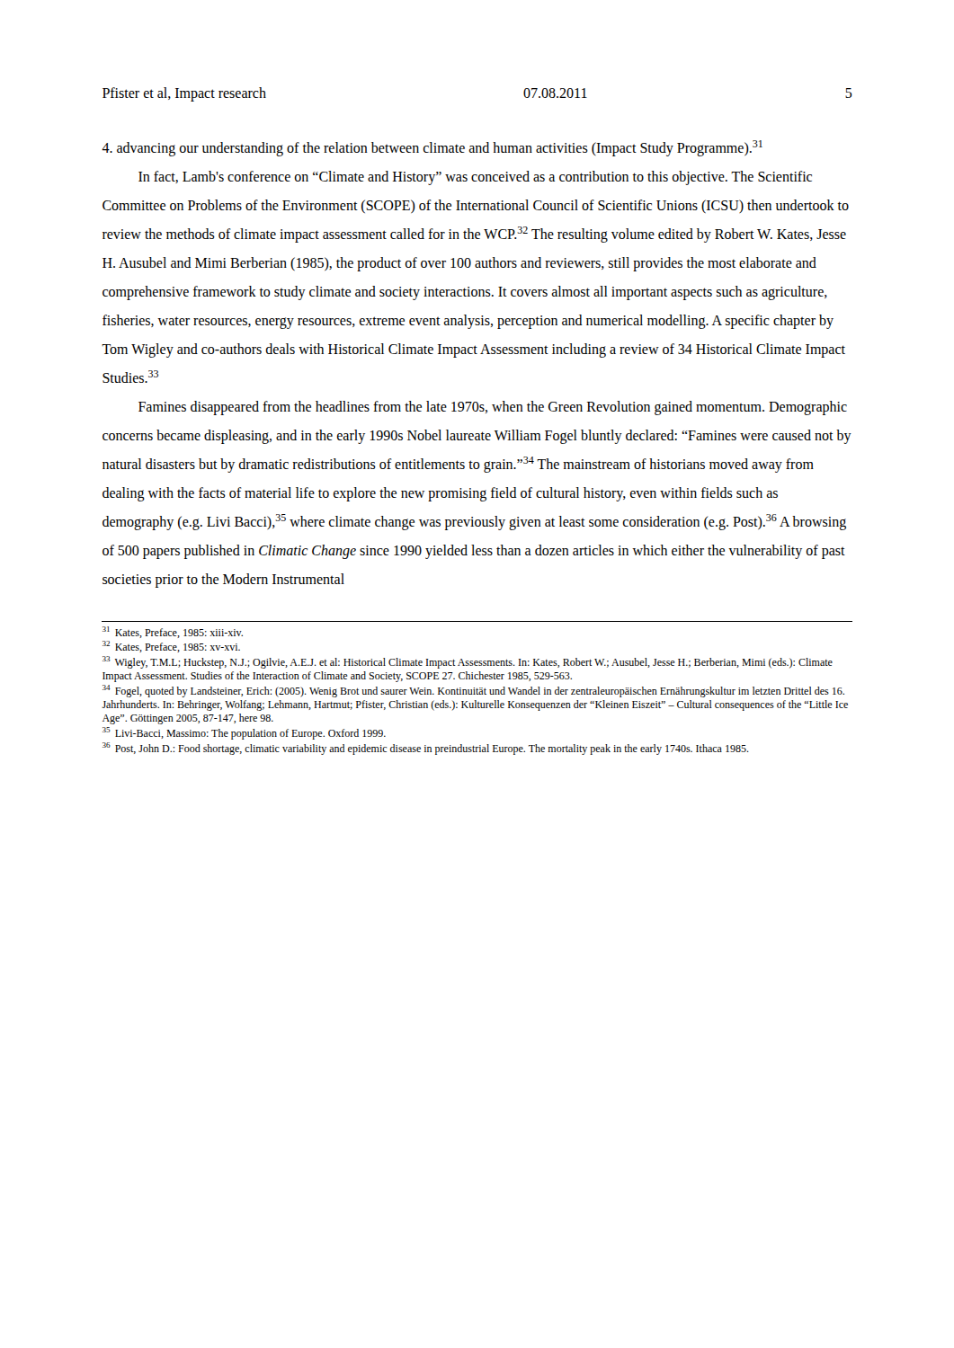Pfister et al, Impact research 07.08.2011 5
4. advancing our understanding of the relation between climate and human activities (Impact Study Programme).31
In fact, Lamb's conference on “Climate and History” was conceived as a contribution to this objective. The Scientific Committee on Problems of the Environment (SCOPE) of the International Council of Scientific Unions (ICSU) then undertook to review the methods of climate impact assessment called for in the WCP.32 The resulting volume edited by Robert W. Kates, Jesse H. Ausubel and Mimi Berberian (1985), the product of over 100 authors and reviewers, still provides the most elaborate and comprehensive framework to study climate and society interactions. It covers almost all important aspects such as agriculture, fisheries, water resources, energy resources, extreme event analysis, perception and numerical modelling. A specific chapter by Tom Wigley and co-authors deals with Historical Climate Impact Assessment including a review of 34 Historical Climate Impact Studies.33
Famines disappeared from the headlines from the late 1970s, when the Green Revolution gained momentum. Demographic concerns became displeasing, and in the early 1990s Nobel laureate William Fogel bluntly declared: “Famines were caused not by natural disasters but by dramatic redistributions of entitlements to grain.”34 The mainstream of historians moved away from dealing with the facts of material life to explore the new promising field of cultural history, even within fields such as demography (e.g. Livi Bacci),35 where climate change was previously given at least some consideration (e.g. Post).36 A browsing of 500 papers published in Climatic Change since 1990 yielded less than a dozen articles in which either the vulnerability of past societies prior to the Modern Instrumental
31 Kates, Preface, 1985: xiii-xiv.
32 Kates, Preface, 1985: xv-xvi.
33 Wigley, T.M.L; Huckstep, N.J.; Ogilvie, A.E.J. et al: Historical Climate Impact Assessments. In: Kates, Robert W.; Ausubel, Jesse H.; Berberian, Mimi (eds.): Climate Impact Assessment. Studies of the Interaction of Climate and Society, SCOPE 27. Chichester 1985, 529-563.
34 Fogel, quoted by Landsteiner, Erich: (2005). Wenig Brot und saurer Wein. Kontinuität und Wandel in der zentraleuropäischen Ernährungskultur im letzten Drittel des 16. Jahrhunderts. In: Behringer, Wolfang; Lehmann, Hartmut; Pfister, Christian (eds.): Kulturelle Konsequenzen der “Kleinen Eiszeit” – Cultural consequences of the “Little Ice Age”. Göttingen 2005, 87-147, here 98.
35 Livi-Bacci, Massimo: The population of Europe. Oxford 1999.
36 Post, John D.: Food shortage, climatic variability and epidemic disease in preindustrial Europe. The mortality peak in the early 1740s. Ithaca 1985.